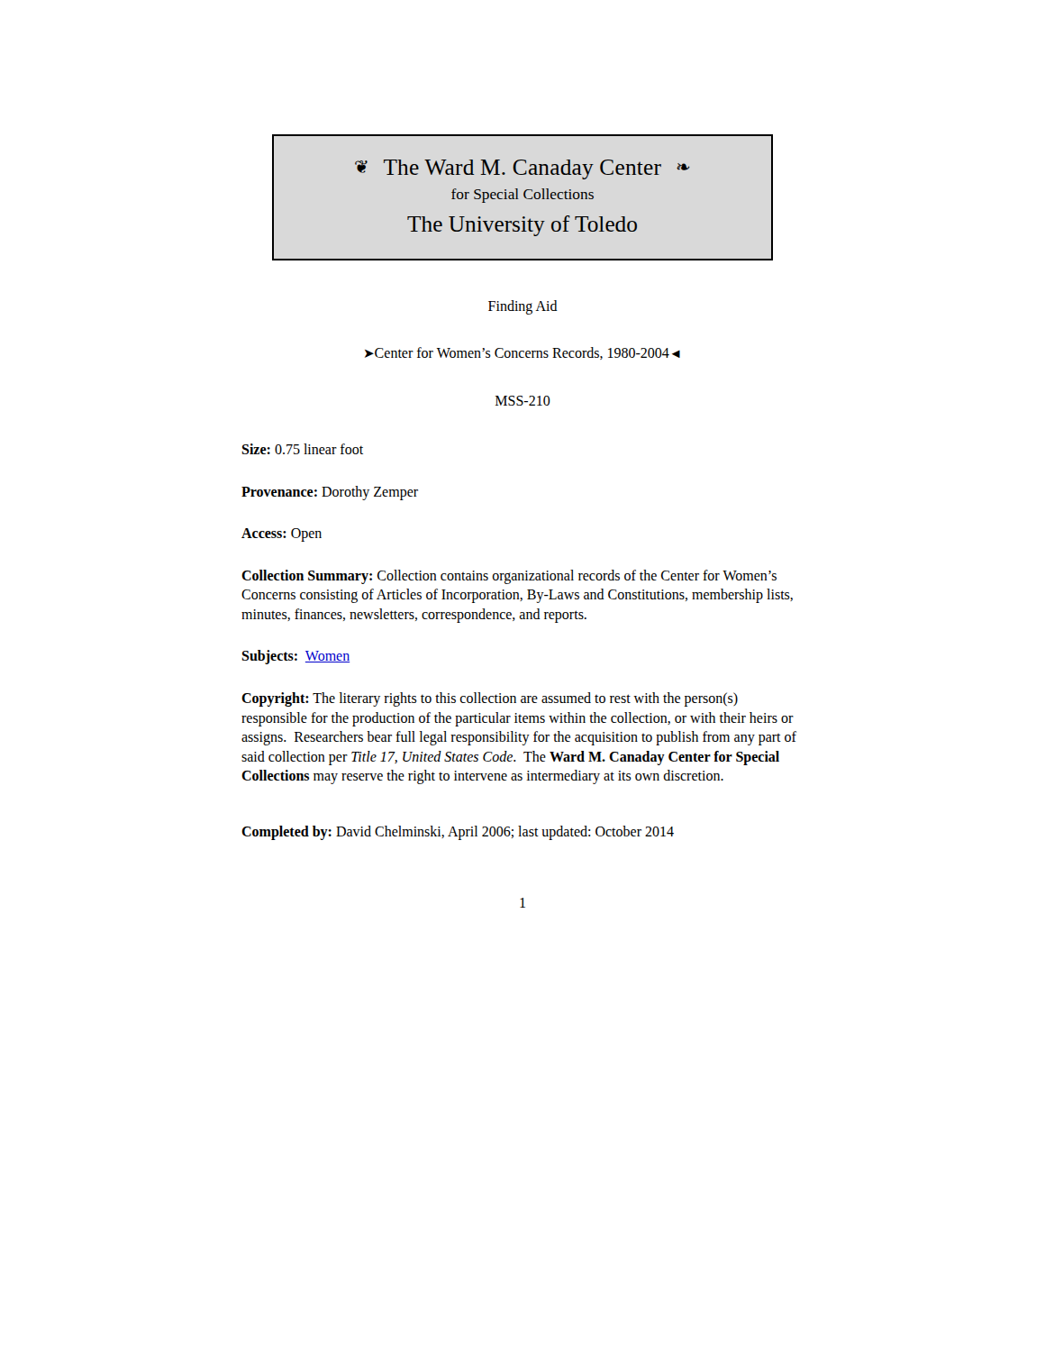❦ The Ward M. Canaday Center ❧
for Special Collections
The University of Toledo
Finding Aid
➤Center for Women’s Concerns Records, 1980-2004◄
MSS-210
Size: 0.75 linear foot
Provenance: Dorothy Zemper
Access: Open
Collection Summary: Collection contains organizational records of the Center for Women’s Concerns consisting of Articles of Incorporation, By-Laws and Constitutions, membership lists, minutes, finances, newsletters, correspondence, and reports.
Subjects: Women
Copyright: The literary rights to this collection are assumed to rest with the person(s) responsible for the production of the particular items within the collection, or with their heirs or assigns. Researchers bear full legal responsibility for the acquisition to publish from any part of said collection per Title 17, United States Code. The Ward M. Canaday Center for Special Collections may reserve the right to intervene as intermediary at its own discretion.
Completed by: David Chelminski, April 2006; last updated: October 2014
1